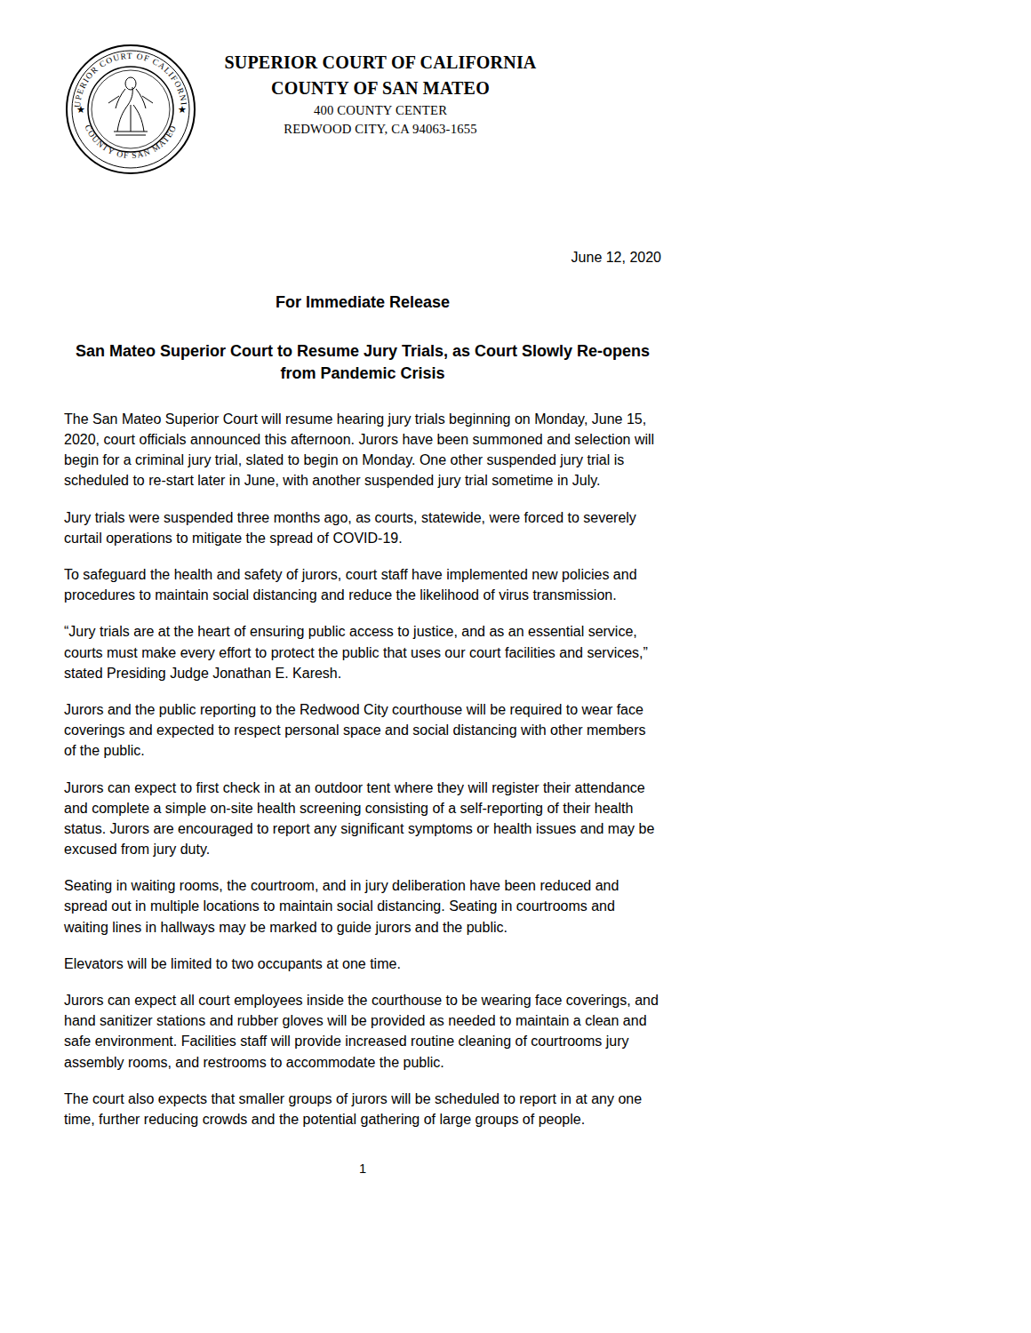SUPERIOR COURT OF CALIFORNIA COUNTY OF SAN MATEO ★ ★
SUPERIOR COURT OF CALIFORNIA
COUNTY OF SAN MATEO
400 COUNTY CENTER
REDWOOD CITY, CA 94063-1655
June 12, 2020
For Immediate Release
San Mateo Superior Court to Resume Jury Trials, as Court Slowly Re-opens from Pandemic Crisis
The San Mateo Superior Court will resume hearing jury trials beginning on Monday, June 15, 2020, court officials announced this afternoon. Jurors have been summoned and selection will begin for a criminal jury trial, slated to begin on Monday. One other suspended jury trial is scheduled to re-start later in June, with another suspended jury trial sometime in July.
Jury trials were suspended three months ago, as courts, statewide, were forced to severely curtail operations to mitigate the spread of COVID-19.
To safeguard the health and safety of jurors, court staff have implemented new policies and procedures to maintain social distancing and reduce the likelihood of virus transmission.
“Jury trials are at the heart of ensuring public access to justice, and as an essential service, courts must make every effort to protect the public that uses our court facilities and services,” stated Presiding Judge Jonathan E. Karesh.
Jurors and the public reporting to the Redwood City courthouse will be required to wear face coverings and expected to respect personal space and social distancing with other members of the public.
Jurors can expect to first check in at an outdoor tent where they will register their attendance and complete a simple on-site health screening consisting of a self-reporting of their health status. Jurors are encouraged to report any significant symptoms or health issues and may be excused from jury duty.
Seating in waiting rooms, the courtroom, and in jury deliberation have been reduced and spread out in multiple locations to maintain social distancing. Seating in courtrooms and waiting lines in hallways may be marked to guide jurors and the public.
Elevators will be limited to two occupants at one time.
Jurors can expect all court employees inside the courthouse to be wearing face coverings, and hand sanitizer stations and rubber gloves will be provided as needed to maintain a clean and safe environment. Facilities staff will provide increased routine cleaning of courtrooms jury assembly rooms, and restrooms to accommodate the public.
The court also expects that smaller groups of jurors will be scheduled to report in at any one time, further reducing crowds and the potential gathering of large groups of people.
1